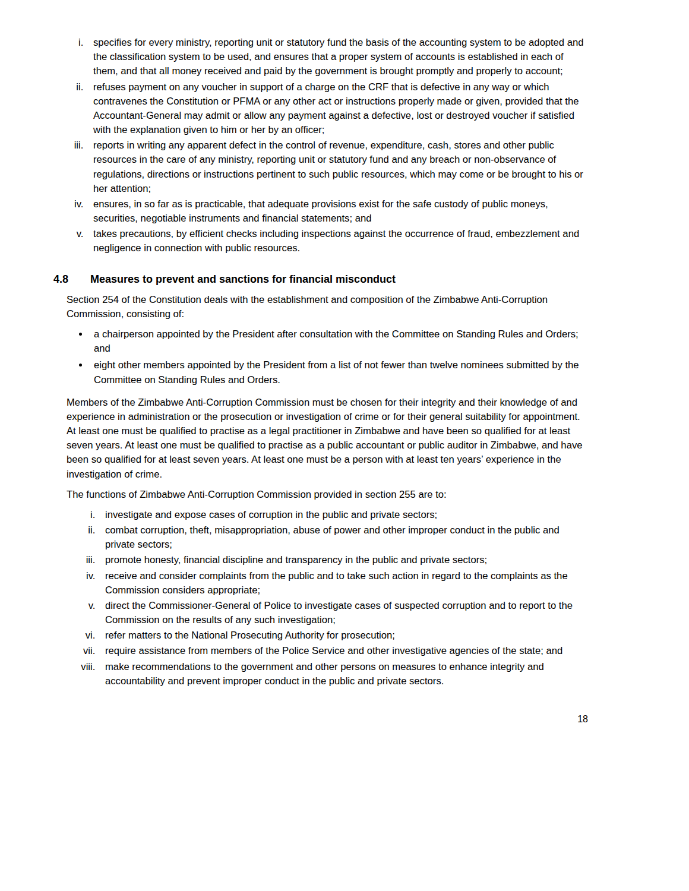specifies for every ministry, reporting unit or statutory fund the basis of the accounting system to be adopted and the classification system to be used, and ensures that a proper system of accounts is established in each of them, and that all money received and paid by the government is brought promptly and properly to account;
refuses payment on any voucher in support of a charge on the CRF that is defective in any way or which contravenes the Constitution or PFMA or any other act or instructions properly made or given, provided that the Accountant-General may admit or allow any payment against a defective, lost or destroyed voucher if satisfied with the explanation given to him or her by an officer;
reports in writing any apparent defect in the control of revenue, expenditure, cash, stores and other public resources in the care of any ministry, reporting unit or statutory fund and any breach or non-observance of regulations, directions or instructions pertinent to such public resources, which may come or be brought to his or her attention;
ensures, in so far as is practicable, that adequate provisions exist for the safe custody of public moneys, securities, negotiable instruments and financial statements; and
takes precautions, by efficient checks including inspections against the occurrence of fraud, embezzlement and negligence in connection with public resources.
4.8 Measures to prevent and sanctions for financial misconduct
Section 254 of the Constitution deals with the establishment and composition of the Zimbabwe Anti-Corruption Commission, consisting of:
a chairperson appointed by the President after consultation with the Committee on Standing Rules and Orders; and
eight other members appointed by the President from a list of not fewer than twelve nominees submitted by the Committee on Standing Rules and Orders.
Members of the Zimbabwe Anti-Corruption Commission must be chosen for their integrity and their knowledge of and experience in administration or the prosecution or investigation of crime or for their general suitability for appointment. At least one must be qualified to practise as a legal practitioner in Zimbabwe and have been so qualified for at least seven years. At least one must be qualified to practise as a public accountant or public auditor in Zimbabwe, and have been so qualified for at least seven years. At least one must be a person with at least ten years’ experience in the investigation of crime.
The functions of Zimbabwe Anti-Corruption Commission provided in section 255 are to:
investigate and expose cases of corruption in the public and private sectors;
combat corruption, theft, misappropriation, abuse of power and other improper conduct in the public and private sectors;
promote honesty, financial discipline and transparency in the public and private sectors;
receive and consider complaints from the public and to take such action in regard to the complaints as the Commission considers appropriate;
direct the Commissioner-General of Police to investigate cases of suspected corruption and to report to the Commission on the results of any such investigation;
refer matters to the National Prosecuting Authority for prosecution;
require assistance from members of the Police Service and other investigative agencies of the state; and
make recommendations to the government and other persons on measures to enhance integrity and accountability and prevent improper conduct in the public and private sectors.
18